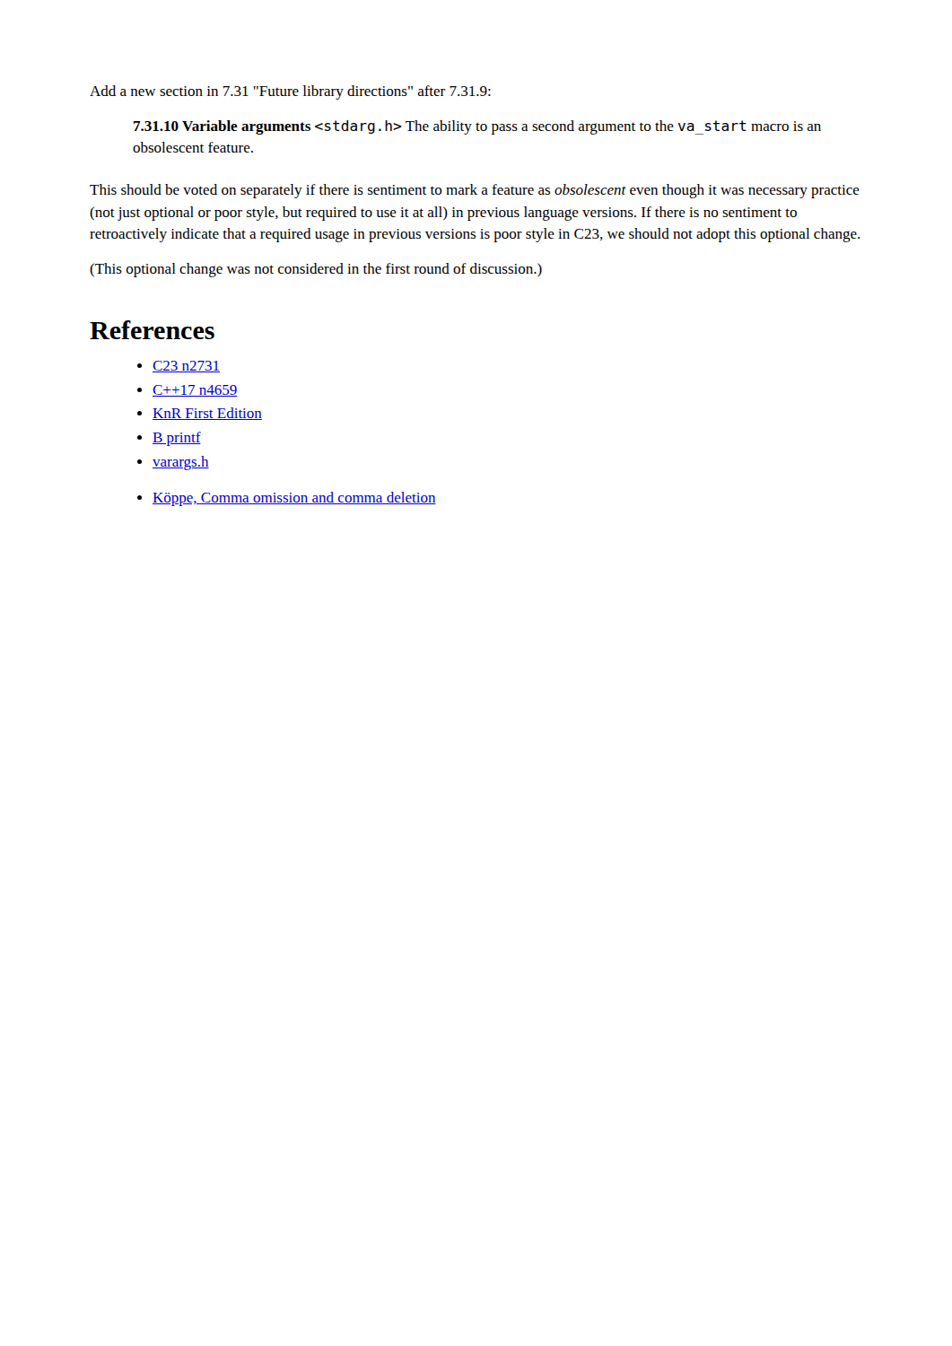Add a new section in 7.31 "Future library directions" after 7.31.9:
7.31.10 Variable arguments <stdarg.h> The ability to pass a second argument to the va_start macro is an obsolescent feature.
This should be voted on separately if there is sentiment to mark a feature as obsolescent even though it was necessary practice (not just optional or poor style, but required to use it at all) in previous language versions. If there is no sentiment to retroactively indicate that a required usage in previous versions is poor style in C23, we should not adopt this optional change.
(This optional change was not considered in the first round of discussion.)
References
C23 n2731
C++17 n4659
KnR First Edition
B printf
varargs.h
Köppe, Comma omission and comma deletion